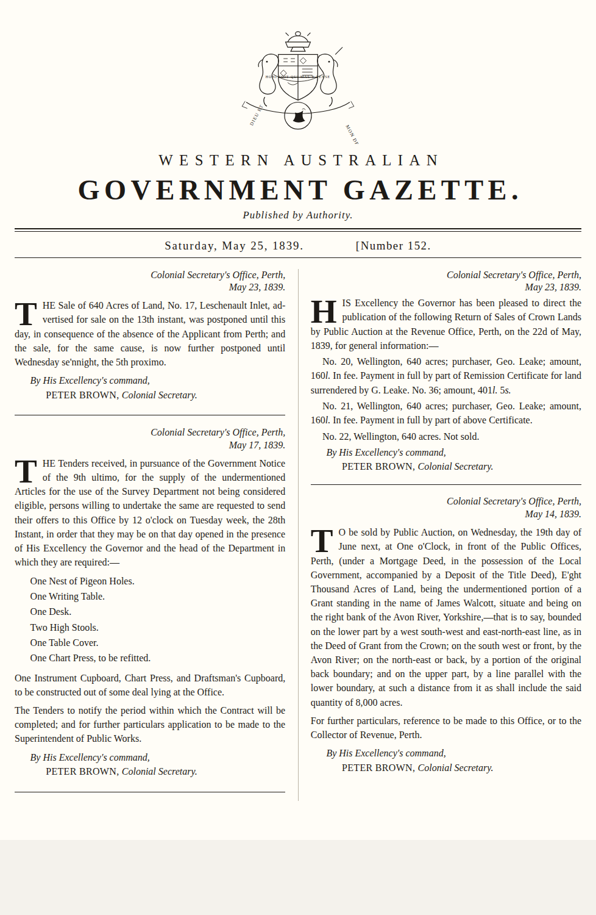HONI SOIT QUI MAL Y PENSE DIEU ET MON DROIT
Western Australian
Government Gazette.
Published by Authority.
Saturday, May 25, 1839. [Number 152.
Colonial Secretary's Office, Perth,May 23, 1839.
THE Sale of 640 Acres of Land, No. 17, Leschenault Inlet, advertised for sale on the 13th instant, was postponed until this day, in consequence of the absence of the Applicant from Perth; and the sale, for the same cause, is now further postponed until Wednesday se'nnight, the 5th proximo.
By His Excellency's command, PETER BROWN, Colonial Secretary.
Colonial Secretary's Office, Perth,May 17, 1839.
THE Tenders received, in pursuance of the Government Notice of the 9th ultimo, for the supply of the undermentioned Articles for the use of the Survey Department not being considered eligible, persons willing to undertake the same are requested to send their offers to this Office by 12 o'clock on Tuesday week, the 28th Instant, in order that they may be on that day opened in the presence of His Excellency the Governor and the head of the Department in which they are required:—
One Nest of Pigeon Holes.
One Writing Table.
One Desk.
Two High Stools.
One Table Cover.
One Chart Press, to be refitted.
One Instrument Cupboard, Chart Press, and Draftsman's Cupboard, to be constructed out of some deal lying at the Office.
The Tenders to notify the period within which the Contract will be completed; and for further particulars application to be made to the Superintendent of Public Works.
By His Excellency's command, PETER BROWN, Colonial Secretary.
Colonial Secretary's Office, Perth,May 23, 1839.
HIS Excellency the Governor has been pleased to direct the publication of the following Return of Sales of Crown Lands by Public Auction at the Revenue Office, Perth, on the 22d of May, 1839, for general information:—
No. 20, Wellington, 640 acres; purchaser, Geo. Leake; amount, 160l. In fee. Payment in full by part of Remission Certificate for land surrendered by G. Leake. No. 36; amount, 401l. 5s.
No. 21, Wellington, 640 acres; purchaser, Geo. Leake; amount, 160l. In fee. Payment in full by part of above Certificate.
No. 22, Wellington, 640 acres. Not sold.
By His Excellency's command, PETER BROWN, Colonial Secretary.
Colonial Secretary's Office, Perth,May 14, 1839.
TO be sold by Public Auction, on Wednesday, the 19th day of June next, at One o'Clock, in front of the Public Offices, Perth, (under a Mortgage Deed, in the possession of the Local Government, accompanied by a Deposit of the Title Deed), E'ght Thousand Acres of Land, being the undermentioned portion of a Grant standing in the name of James Walcott, situate and being on the right bank of the Avon River, Yorkshire,—that is to say, bounded on the lower part by a west south-west and east-north-east line, as in the Deed of Grant from the Crown; on the south west or front, by the Avon River; on the north-east or back, by a portion of the original back boundary; and on the upper part, by a line parallel with the lower boundary, at such a distance from it as shall include the said quantity of 8,000 acres.
For further particulars, reference to be made to this Office, or to the Collector of Revenue, Perth.
By His Excellency's command, PETER BROWN, Colonial Secretary.